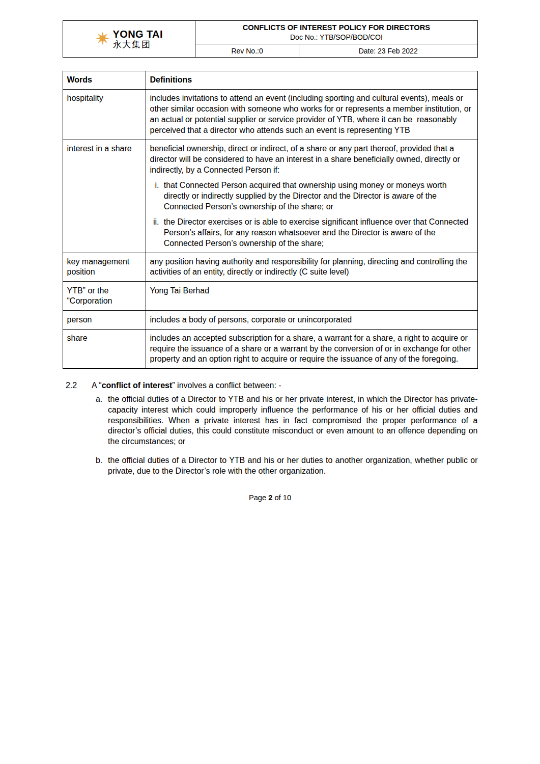| ✷ YONG TAI 永大集团 | CONFLICTS OF INTEREST POLICY FOR DIRECTORS Doc No.: YTB/SOP/BOD/COI |
| Rev No.:0 | Date: 23 Feb 2022 |
| Words | Definitions |
| --- | --- |
| hospitality | includes invitations to attend an event (including sporting and cultural events), meals or other similar occasion with someone who works for or represents a member institution, or an actual or potential supplier or service provider of YTB, where it can be reasonably perceived that a director who attends such an event is representing YTB |
| interest in a share | beneficial ownership, direct or indirect, of a share or any part thereof, provided that a director will be considered to have an interest in a share beneficially owned, directly or indirectly, by a Connected Person if: that Connected Person acquired that ownership using money or moneys worth directly or indirectly supplied by the Director and the Director is aware of the Connected Person’s ownership of the share; or the Director exercises or is able to exercise significant influence over that Connected Person’s affairs, for any reason whatsoever and the Director is aware of the Connected Person’s ownership of the share; |
| key management position | any position having authority and responsibility for planning, directing and controlling the activities of an entity, directly or indirectly (C suite level) |
| YTB” or the “Corporation | Yong Tai Berhad |
| person | includes a body of persons, corporate or unincorporated |
| share | includes an accepted subscription for a share, a warrant for a share, a right to acquire or require the issuance of a share or a warrant by the conversion of or in exchange for other property and an option right to acquire or require the issuance of any of the foregoing. |
2.2
A “conflict of interest” involves a conflict between: -
the official duties of a Director to YTB and his or her private interest, in which the Director has private-capacity interest which could improperly influence the performance of his or her official duties and responsibilities. When a private interest has in fact compromised the proper performance of a director’s official duties, this could constitute misconduct or even amount to an offence depending on the circumstances; or
the official duties of a Director to YTB and his or her duties to another organization, whether public or private, due to the Director’s role with the other organization.
Page 2 of 10